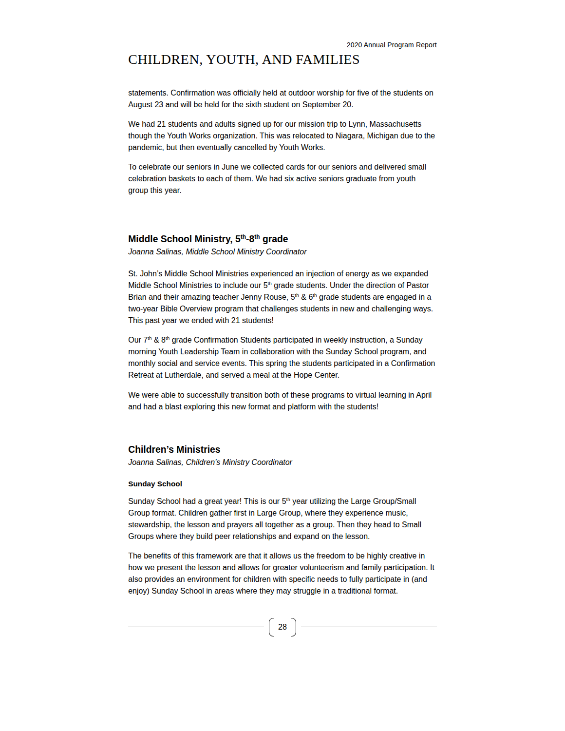2020 Annual Program Report
CHILDREN, YOUTH, AND FAMILIES
statements. Confirmation was officially held at outdoor worship for five of the students on August 23 and will be held for the sixth student on September 20.
We had 21 students and adults signed up for our mission trip to Lynn, Massachusetts though the Youth Works organization. This was relocated to Niagara, Michigan due to the pandemic, but then eventually cancelled by Youth Works.
To celebrate our seniors in June we collected cards for our seniors and delivered small celebration baskets to each of them. We had six active seniors graduate from youth group this year.
Middle School Ministry, 5th-8th grade
Joanna Salinas, Middle School Ministry Coordinator
St. John’s Middle School Ministries experienced an injection of energy as we expanded Middle School Ministries to include our 5th grade students. Under the direction of Pastor Brian and their amazing teacher Jenny Rouse, 5th & 6th grade students are engaged in a two-year Bible Overview program that challenges students in new and challenging ways. This past year we ended with 21 students!
Our 7th & 8th grade Confirmation Students participated in weekly instruction, a Sunday morning Youth Leadership Team in collaboration with the Sunday School program, and monthly social and service events. This spring the students participated in a Confirmation Retreat at Lutherdale, and served a meal at the Hope Center.
We were able to successfully transition both of these programs to virtual learning in April and had a blast exploring this new format and platform with the students!
Children’s Ministries
Joanna Salinas, Children’s Ministry Coordinator
Sunday School
Sunday School had a great year! This is our 5th year utilizing the Large Group/Small Group format. Children gather first in Large Group, where they experience music, stewardship, the lesson and prayers all together as a group. Then they head to Small Groups where they build peer relationships and expand on the lesson.
The benefits of this framework are that it allows us the freedom to be highly creative in how we present the lesson and allows for greater volunteerism and family participation. It also provides an environment for children with specific needs to fully participate in (and enjoy) Sunday School in areas where they may struggle in a traditional format.
28